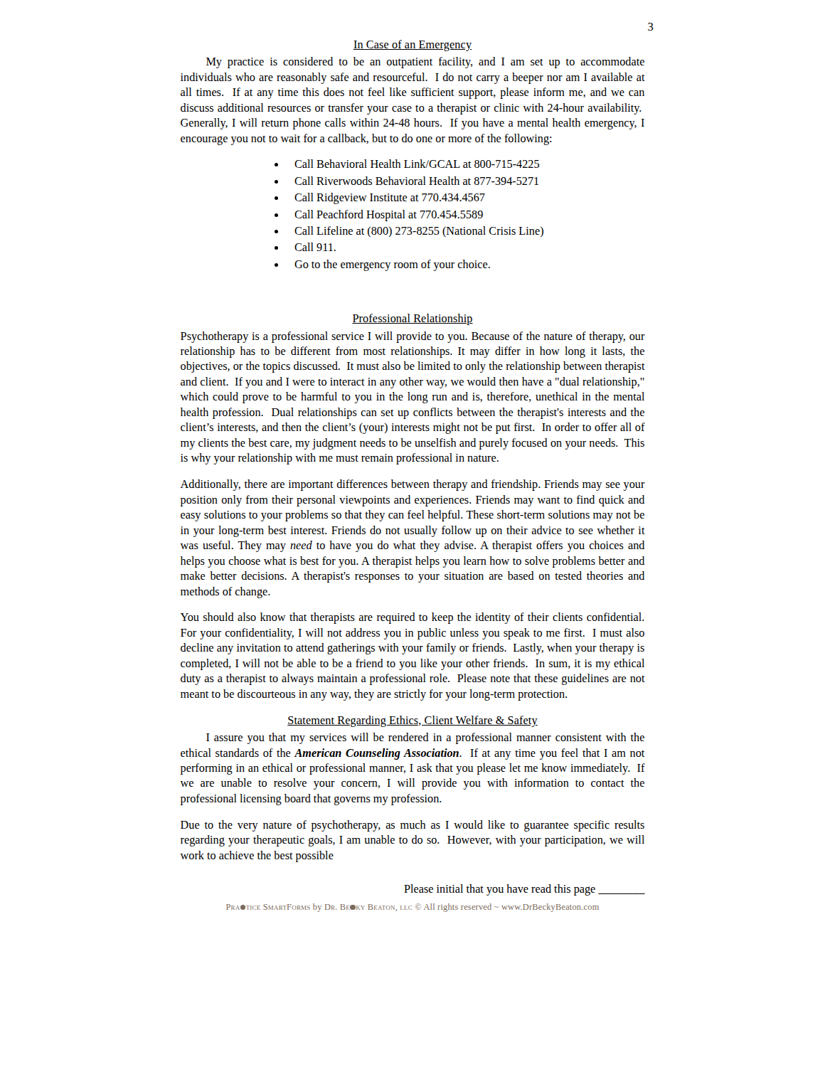3
In Case of an Emergency
My practice is considered to be an outpatient facility, and I am set up to accommodate individuals who are reasonably safe and resourceful. I do not carry a beeper nor am I available at all times. If at any time this does not feel like sufficient support, please inform me, and we can discuss additional resources or transfer your case to a therapist or clinic with 24-hour availability. Generally, I will return phone calls within 24-48 hours. If you have a mental health emergency, I encourage you not to wait for a callback, but to do one or more of the following:
Call Behavioral Health Link/GCAL at 800-715-4225
Call Riverwoods Behavioral Health at 877-394-5271
Call Ridgeview Institute at 770.434.4567
Call Peachford Hospital at 770.454.5589
Call Lifeline at (800) 273-8255 (National Crisis Line)
Call 911.
Go to the emergency room of your choice.
Professional Relationship
Psychotherapy is a professional service I will provide to you. Because of the nature of therapy, our relationship has to be different from most relationships. It may differ in how long it lasts, the objectives, or the topics discussed. It must also be limited to only the relationship between therapist and client. If you and I were to interact in any other way, we would then have a "dual relationship," which could prove to be harmful to you in the long run and is, therefore, unethical in the mental health profession. Dual relationships can set up conflicts between the therapist's interests and the client’s interests, and then the client’s (your) interests might not be put first. In order to offer all of my clients the best care, my judgment needs to be unselfish and purely focused on your needs. This is why your relationship with me must remain professional in nature.
Additionally, there are important differences between therapy and friendship. Friends may see your position only from their personal viewpoints and experiences. Friends may want to find quick and easy solutions to your problems so that they can feel helpful. These short-term solutions may not be in your long-term best interest. Friends do not usually follow up on their advice to see whether it was useful. They may need to have you do what they advise. A therapist offers you choices and helps you choose what is best for you. A therapist helps you learn how to solve problems better and make better decisions. A therapist's responses to your situation are based on tested theories and methods of change.
You should also know that therapists are required to keep the identity of their clients confidential. For your confidentiality, I will not address you in public unless you speak to me first. I must also decline any invitation to attend gatherings with your family or friends. Lastly, when your therapy is completed, I will not be able to be a friend to you like your other friends. In sum, it is my ethical duty as a therapist to always maintain a professional role. Please note that these guidelines are not meant to be discourteous in any way, they are strictly for your long-term protection.
Statement Regarding Ethics, Client Welfare & Safety
I assure you that my services will be rendered in a professional manner consistent with the ethical standards of the American Counseling Association. If at any time you feel that I am not performing in an ethical or professional manner, I ask that you please let me know immediately. If we are unable to resolve your concern, I will provide you with information to contact the professional licensing board that governs my profession.
Due to the very nature of psychotherapy, as much as I would like to guarantee specific results regarding your therapeutic goals, I am unable to do so. However, with your participation, we will work to achieve the best possible
Please initial that you have read this page ________
Pra tice Smart Forms by Dr. Be ky Beaton, llc © All rights reserved ~ www.DrBeckyBeaton.com